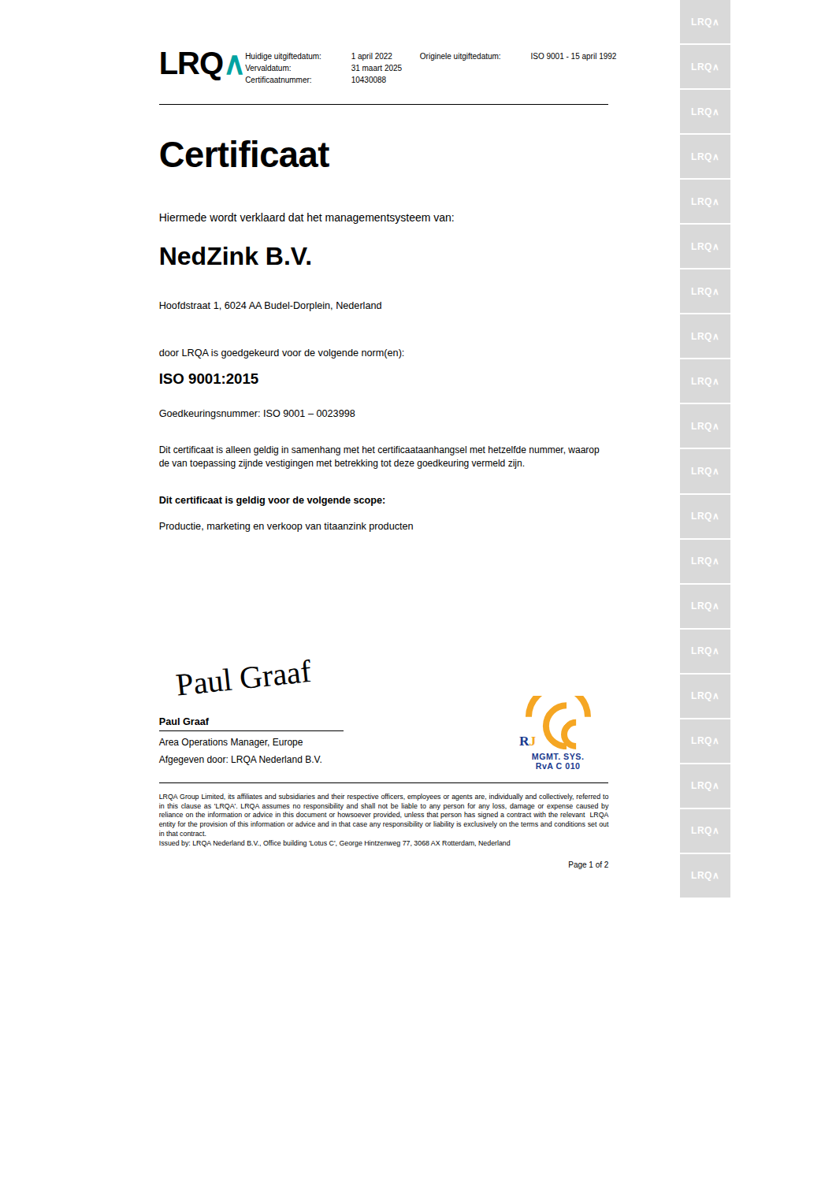LRQ∧
LRQ∧
LRQ∧
LRQ∧
LRQ∧
LRQ∧
LRQ∧
LRQ∧
LRQ∧
LRQ∧
LRQ∧
LRQ∧
LRQ∧
LRQ∧
LRQ∧
LRQ∧
LRQ∧
LRQ∧
LRQ∧
LRQ∧
LRQ∧
| Huidige uitgiftedatum: | 1 april 2022 | Originele uitgiftedatum: | ISO 9001 - 15 april 1992 |
| Vervaldatum: | 31 maart 2025 | | |
| Certificaatnummer: | 10430088 | | |
Certificaat
Hiermede wordt verklaard dat het managementsysteem van:
NedZink B.V.
Hoofdstraat 1, 6024 AA Budel-Dorplein, Nederland
door LRQA is goedgekeurd voor de volgende norm(en):
ISO 9001:2015
Goedkeuringsnummer: ISO 9001 – 0023998
Dit certificaat is alleen geldig in samenhang met het certificaataanhangsel met hetzelfde nummer, waarop de van toepassing zijnde vestigingen met betrekking tot deze goedkeuring vermeld zijn.
Dit certificaat is geldig voor de volgende scope:
Productie, marketing en verkoop van titaanzink producten
Paul Graaf
Paul Graaf
Area Operations Manager, Europe
Afgegeven door: LRQA Nederland B.V.
RJ
MGMT. SYS.
RvA C 010
LRQA Group Limited, its affiliates and subsidiaries and their respective officers, employees or agents are, individually and collectively, referred to in this clause as 'LRQA'. LRQA assumes no responsibility and shall not be liable to any person for any loss, damage or expense caused by reliance on the information or advice in this document or howsoever provided, unless that person has signed a contract with the relevant LRQA entity for the provision of this information or advice and in that case any responsibility or liability is exclusively on the terms and conditions set out in that contract.
Issued by: LRQA Nederland B.V., Office building 'Lotus C', George Hintzenweg 77, 3068 AX Rotterdam, Nederland
Page 1 of 2